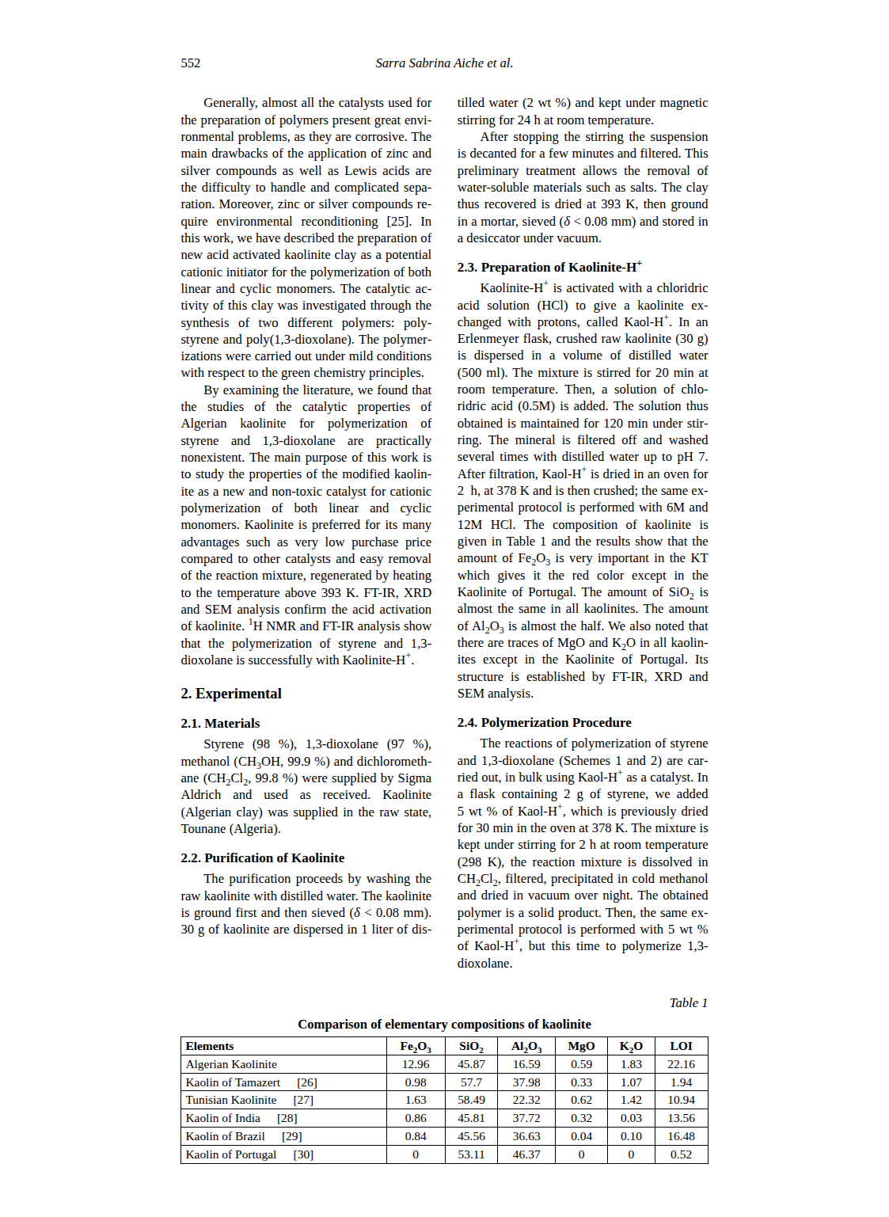552
Sarra Sabrina Aiche et al.
Generally, almost all the catalysts used for the preparation of polymers present great environmental problems, as they are corrosive. The main drawbacks of the application of zinc and silver compounds as well as Lewis acids are the difficulty to handle and complicated separation. Moreover, zinc or silver compounds require environmental reconditioning [25]. In this work, we have described the preparation of new acid activated kaolinite clay as a potential cationic initiator for the polymerization of both linear and cyclic monomers. The catalytic activity of this clay was investigated through the synthesis of two different polymers: polystyrene and poly(1,3-dioxolane). The polymerizations were carried out under mild conditions with respect to the green chemistry principles.
By examining the literature, we found that the studies of the catalytic properties of Algerian kaolinite for polymerization of styrene and 1,3-dioxolane are practically nonexistent. The main purpose of this work is to study the properties of the modified kaolinite as a new and non-toxic catalyst for cationic polymerization of both linear and cyclic monomers. Kaolinite is preferred for its many advantages such as very low purchase price compared to other catalysts and easy removal of the reaction mixture, regenerated by heating to the temperature above 393 K. FT-IR, XRD and SEM analysis confirm the acid activation of kaolinite. 1H NMR and FT-IR analysis show that the polymerization of styrene and 1,3-dioxolane is successfully with Kaolinite-H+.
2. Experimental
2.1. Materials
Styrene (98 %), 1,3-dioxolane (97 %), methanol (CH3OH, 99.9 %) and dichloromethane (CH2Cl2, 99.8 %) were supplied by Sigma Aldrich and used as received. Kaolinite (Algerian clay) was supplied in the raw state, Tounane (Algeria).
2.2. Purification of Kaolinite
The purification proceeds by washing the raw kaolinite with distilled water. The kaolinite is ground first and then sieved (δ < 0.08 mm). 30 g of kaolinite are dispersed in 1 liter of distilled water (2 wt %) and kept under magnetic stirring for 24 h at room temperature.
After stopping the stirring the suspension is decanted for a few minutes and filtered. This preliminary treatment allows the removal of water-soluble materials such as salts. The clay thus recovered is dried at 393 K, then ground in a mortar, sieved (δ < 0.08 mm) and stored in a desiccator under vacuum.
2.3. Preparation of Kaolinite-H+
Kaolinite-H+ is activated with a chloridric acid solution (HCl) to give a kaolinite exchanged with protons, called Kaol-H+. In an Erlenmeyer flask, crushed raw kaolinite (30 g) is dispersed in a volume of distilled water (500 ml). The mixture is stirred for 20 min at room temperature. Then, a solution of chloridric acid (0.5M) is added. The solution thus obtained is maintained for 120 min under stirring. The mineral is filtered off and washed several times with distilled water up to pH 7. After filtration, Kaol-H+ is dried in an oven for 2 h, at 378 K and is then crushed; the same experimental protocol is performed with 6M and 12M HCl. The composition of kaolinite is given in Table 1 and the results show that the amount of Fe2O3 is very important in the KT which gives it the red color except in the Kaolinite of Portugal. The amount of SiO2 is almost the same in all kaolinites. The amount of Al2O3 is almost the half. We also noted that there are traces of MgO and K2O in all kaolinites except in the Kaolinite of Portugal. Its structure is established by FT-IR, XRD and SEM analysis.
2.4. Polymerization Procedure
The reactions of polymerization of styrene and 1,3-dioxolane (Schemes 1 and 2) are carried out, in bulk using Kaol-H+ as a catalyst. In a flask containing 2 g of styrene, we added 5 wt % of Kaol-H+, which is previously dried for 30 min in the oven at 378 K. The mixture is kept under stirring for 2 h at room temperature (298 K), the reaction mixture is dissolved in CH2Cl2, filtered, precipitated in cold methanol and dried in vacuum over night. The obtained polymer is a solid product. Then, the same experimental protocol is performed with 5 wt % of Kaol-H+, but this time to polymerize 1,3-dioxolane.
Table 1
Comparison of elementary compositions of kaolinite
| Elements | Fe 2 O 3 | SiO 2 | Al 2 O 3 | MgO | K 2 O | LOI |
| --- | --- | --- | --- | --- | --- | --- |
| Algerian Kaolinite | 12.96 | 45.87 | 16.59 | 0.59 | 1.83 | 22.16 |
| Kaolin of Tamazert [26] | 0.98 | 57.7 | 37.98 | 0.33 | 1.07 | 1.94 |
| Tunisian Kaolinite [27] | 1.63 | 58.49 | 22.32 | 0.62 | 1.42 | 10.94 |
| Kaolin of India [28] | 0.86 | 45.81 | 37.72 | 0.32 | 0.03 | 13.56 |
| Kaolin of Brazil [29] | 0.84 | 45.56 | 36.63 | 0.04 | 0.10 | 16.48 |
| Kaolin of Portugal [30] | 0 | 53.11 | 46.37 | 0 | 0 | 0.52 |